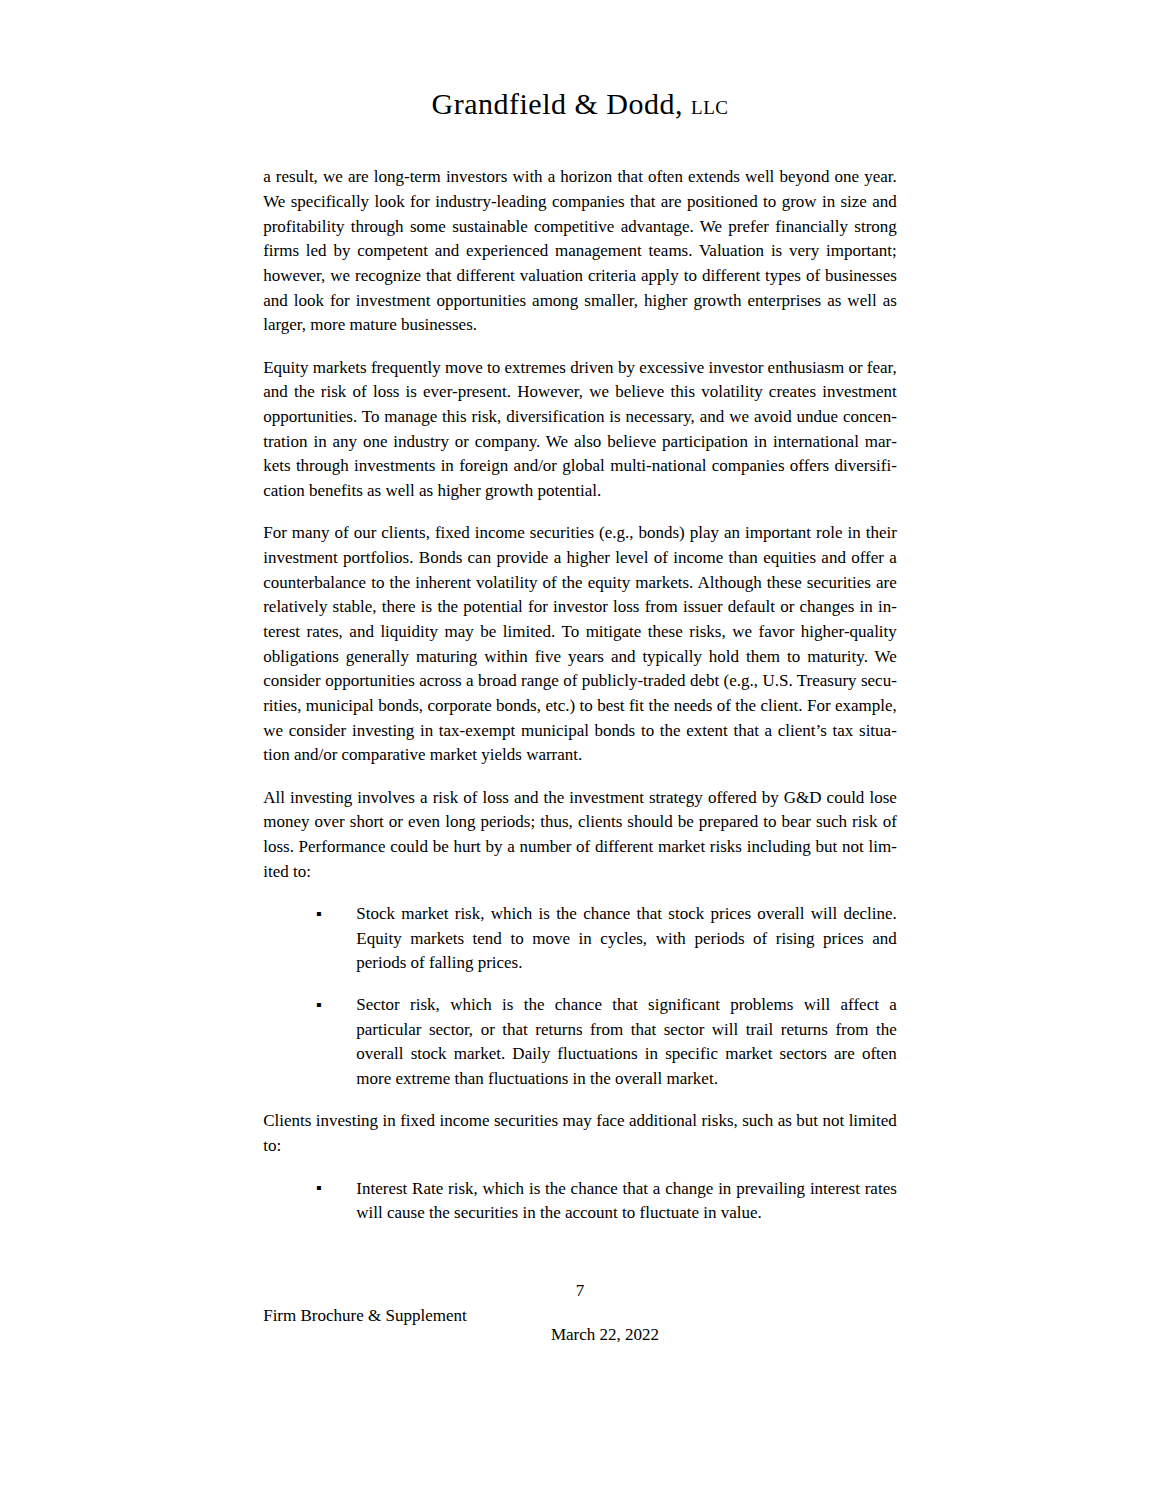Grandfield & Dodd, LLC
a result, we are long-term investors with a horizon that often extends well beyond one year. We specifically look for industry-leading companies that are positioned to grow in size and profitability through some sustainable competitive advantage. We prefer financially strong firms led by competent and experienced management teams. Valuation is very important; however, we recognize that different valuation criteria apply to different types of businesses and look for investment opportunities among smaller, higher growth enterprises as well as larger, more mature businesses.
Equity markets frequently move to extremes driven by excessive investor enthusiasm or fear, and the risk of loss is ever-present. However, we believe this volatility creates investment opportunities. To manage this risk, diversification is necessary, and we avoid undue concentration in any one industry or company. We also believe participation in international markets through investments in foreign and/or global multi-national companies offers diversification benefits as well as higher growth potential.
For many of our clients, fixed income securities (e.g., bonds) play an important role in their investment portfolios. Bonds can provide a higher level of income than equities and offer a counterbalance to the inherent volatility of the equity markets. Although these securities are relatively stable, there is the potential for investor loss from issuer default or changes in interest rates, and liquidity may be limited. To mitigate these risks, we favor higher-quality obligations generally maturing within five years and typically hold them to maturity. We consider opportunities across a broad range of publicly-traded debt (e.g., U.S. Treasury securities, municipal bonds, corporate bonds, etc.) to best fit the needs of the client. For example, we consider investing in tax-exempt municipal bonds to the extent that a client’s tax situation and/or comparative market yields warrant.
All investing involves a risk of loss and the investment strategy offered by G&D could lose money over short or even long periods; thus, clients should be prepared to bear such risk of loss. Performance could be hurt by a number of different market risks including but not limited to:
Stock market risk, which is the chance that stock prices overall will decline. Equity markets tend to move in cycles, with periods of rising prices and periods of falling prices.
Sector risk, which is the chance that significant problems will affect a particular sector, or that returns from that sector will trail returns from the overall stock market. Daily fluctuations in specific market sectors are often more extreme than fluctuations in the overall market.
Clients investing in fixed income securities may face additional risks, such as but not limited to:
Interest Rate risk, which is the chance that a change in prevailing interest rates will cause the securities in the account to fluctuate in value.
7
Firm Brochure & Supplement
March 22, 2022